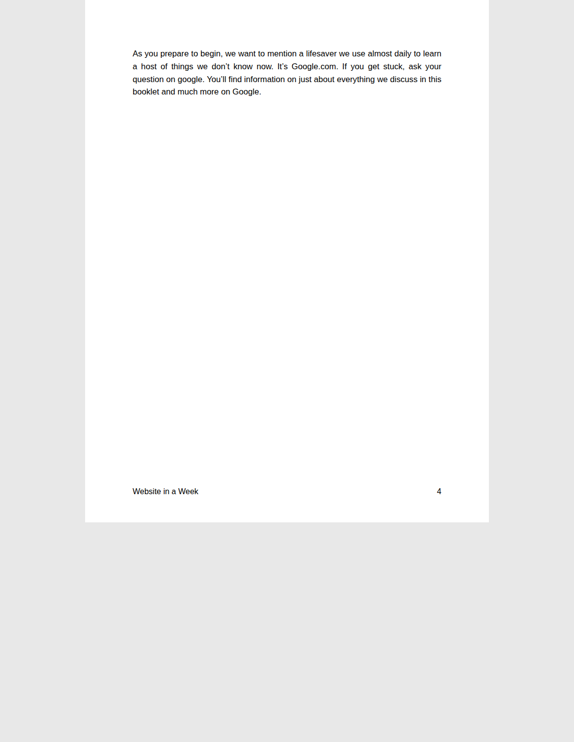As you prepare to begin, we want to mention a lifesaver we use almost daily to learn a host of things we don’t know now. It’s Google.com. If you get stuck, ask your question on google. You’ll find information on just about everything we discuss in this booklet and much more on Google.
Website in a Week 4